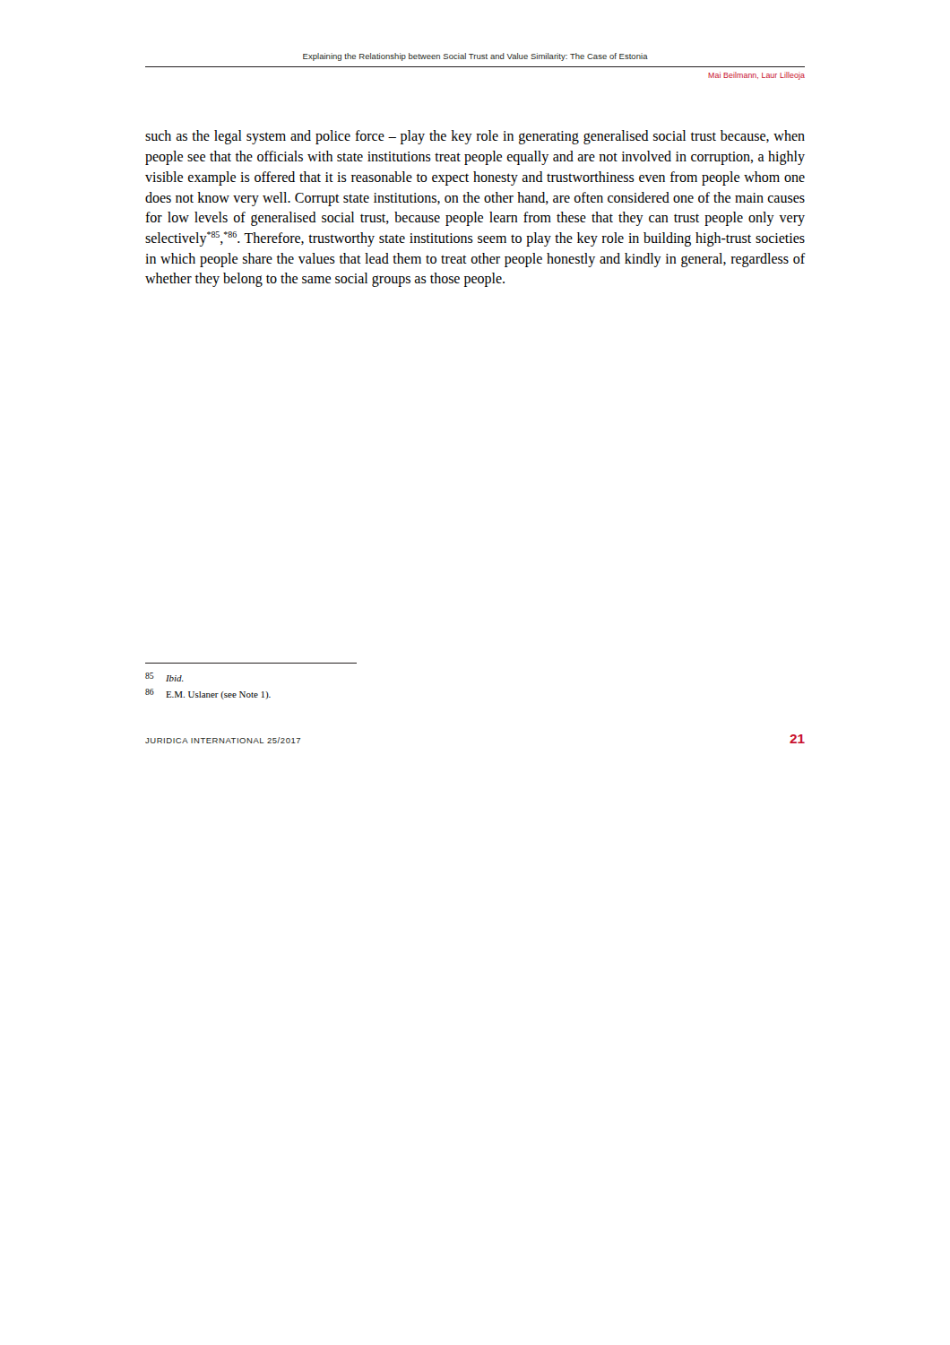Explaining the Relationship between Social Trust and Value Similarity: The Case of Estonia
Mai Beilmann, Laur Lilleoja
such as the legal system and police force – play the key role in generating generalised social trust because, when people see that the officials with state institutions treat people equally and are not involved in corruption, a highly visible example is offered that it is reasonable to expect honesty and trustworthiness even from people whom one does not know very well. Corrupt state institutions, on the other hand, are often considered one of the main causes for low levels of generalised social trust, because people learn from these that they can trust people only very selectively*85,*86. Therefore, trustworthy state institutions seem to play the key role in building high-trust societies in which people share the values that lead them to treat other people honestly and kindly in general, regardless of whether they belong to the same social groups as those people.
85 Ibid.
86 E.M. Uslaner (see Note 1).
Juridica International 25/2017 21